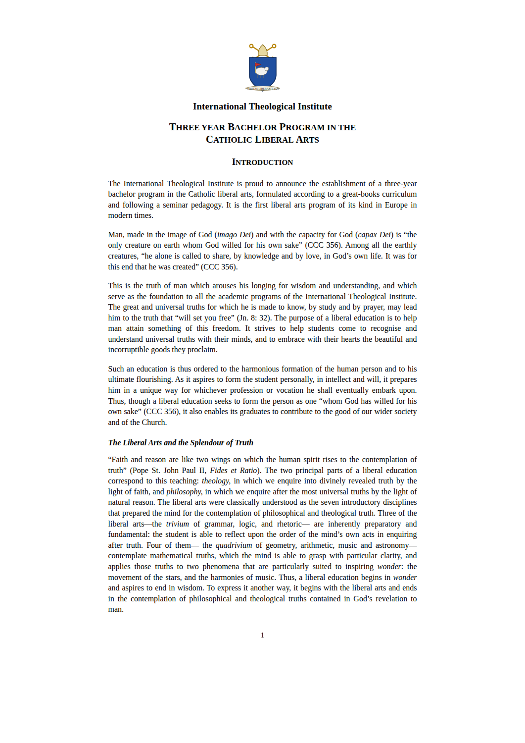VERITAS LIBERABIT VOS
International Theological Institute
THREE YEAR BACHELOR PROGRAM IN THE
CATHOLIC LIBERAL ARTS
INTRODUCTION
The International Theological Institute is proud to announce the establishment of a three-year bachelor program in the Catholic liberal arts, formulated according to a great-books curriculum and following a seminar pedagogy. It is the first liberal arts program of its kind in Europe in modern times.
Man, made in the image of God (imago Dei) and with the capacity for God (capax Dei) is “the only creature on earth whom God willed for his own sake” (CCC 356). Among all the earthly creatures, “he alone is called to share, by knowledge and by love, in God’s own life. It was for this end that he was created” (CCC 356).
This is the truth of man which arouses his longing for wisdom and understanding, and which serve as the foundation to all the academic programs of the International Theological Institute. The great and universal truths for which he is made to know, by study and by prayer, may lead him to the truth that “will set you free” (Jn. 8: 32). The purpose of a liberal education is to help man attain something of this freedom. It strives to help students come to recognise and understand universal truths with their minds, and to embrace with their hearts the beautiful and incorruptible goods they proclaim.
Such an education is thus ordered to the harmonious formation of the human person and to his ultimate flourishing. As it aspires to form the student personally, in intellect and will, it prepares him in a unique way for whichever profession or vocation he shall eventually embark upon. Thus, though a liberal education seeks to form the person as one “whom God has willed for his own sake” (CCC 356), it also enables its graduates to contribute to the good of our wider society and of the Church.
The Liberal Arts and the Splendour of Truth
“Faith and reason are like two wings on which the human spirit rises to the contemplation of truth” (Pope St. John Paul II, Fides et Ratio). The two principal parts of a liberal education correspond to this teaching: theology, in which we enquire into divinely revealed truth by the light of faith, and philosophy, in which we enquire after the most universal truths by the light of natural reason. The liberal arts were classically understood as the seven introductory disciplines that prepared the mind for the contemplation of philosophical and theological truth. Three of the liberal arts—the trivium of grammar, logic, and rhetoric— are inherently preparatory and fundamental: the student is able to reflect upon the order of the mind’s own acts in enquiring after truth. Four of them— the quadrivium of geometry, arithmetic, music and astronomy— contemplate mathematical truths, which the mind is able to grasp with particular clarity, and applies those truths to two phenomena that are particularly suited to inspiring wonder: the movement of the stars, and the harmonies of music. Thus, a liberal education begins in wonder and aspires to end in wisdom. To express it another way, it begins with the liberal arts and ends in the contemplation of philosophical and theological truths contained in God’s revelation to man.
1